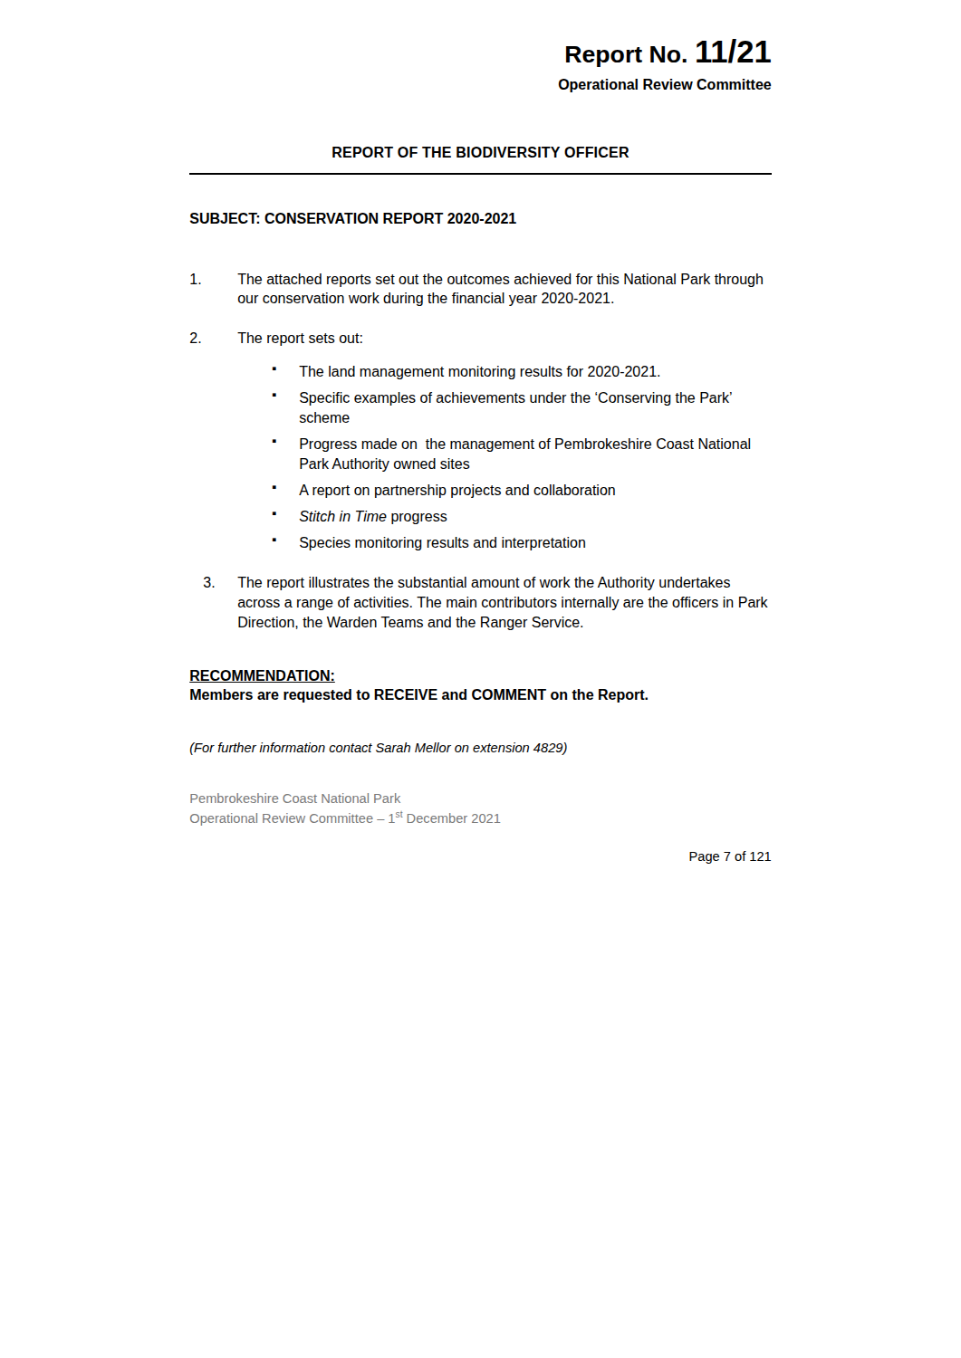Report No. 11/21
Operational Review Committee
REPORT OF THE BIODIVERSITY OFFICER
SUBJECT: CONSERVATION REPORT 2020-2021
The attached reports set out the outcomes achieved for this National Park through our conservation work during the financial year 2020-2021.
The report sets out:
The land management monitoring results for 2020-2021.
Specific examples of achievements under the ‘Conserving the Park’ scheme
Progress made on the management of Pembrokeshire Coast National Park Authority owned sites
A report on partnership projects and collaboration
Stitch in Time progress
Species monitoring results and interpretation
The report illustrates the substantial amount of work the Authority undertakes across a range of activities. The main contributors internally are the officers in Park Direction, the Warden Teams and the Ranger Service.
RECOMMENDATION:
Members are requested to RECEIVE and COMMENT on the Report.
(For further information contact Sarah Mellor on extension 4829)
Pembrokeshire Coast National Park
Operational Review Committee – 1st December 2021
Page 7 of 121